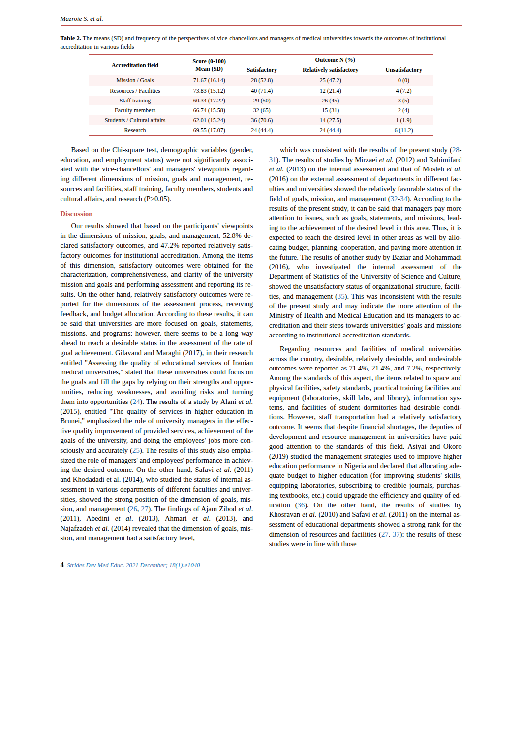Mazroie S. et al.
Table 2. The means (SD) and frequency of the perspectives of vice-chancellors and managers of medical universities towards the outcomes of institutional accreditation in various fields
| Accreditation field | Score (0-100) Mean (SD) | Outcome N (%) |
| --- | --- | --- |
| Satisfactory | Relatively satisfactory | Unsatisfactory |
| Mission / Goals | 71.67 (16.14) | 28 (52.8) | 25 (47.2) | 0 (0) |
| Resources / Facilities | 73.83 (15.12) | 40 (71.4) | 12 (21.4) | 4 (7.2) |
| Staff training | 60.34 (17.22) | 29 (50) | 26 (45) | 3 (5) |
| Faculty members | 66.74 (15.58) | 32 (65) | 15 (31) | 2 (4) |
| Students / Cultural affairs | 62.01 (15.24) | 36 (70.6) | 14 (27.5) | 1 (1.9) |
| Research | 69.55 (17.07) | 24 (44.4) | 24 (44.4) | 6 (11.2) |
Based on the Chi-square test, demographic variables (gender, education, and employment status) were not significantly associated with the vice-chancellors' and managers' viewpoints regarding different dimensions of mission, goals and management, resources and facilities, staff training, faculty members, students and cultural affairs, and research (P>0.05).
Discussion
Our results showed that based on the participants' viewpoints in the dimensions of mission, goals, and management, 52.8% declared satisfactory outcomes, and 47.2% reported relatively satisfactory outcomes for institutional accreditation. Among the items of this dimension, satisfactory outcomes were obtained for the characterization, comprehensiveness, and clarity of the university mission and goals and performing assessment and reporting its results. On the other hand, relatively satisfactory outcomes were reported for the dimensions of the assessment process, receiving feedback, and budget allocation. According to these results, it can be said that universities are more focused on goals, statements, missions, and programs; however, there seems to be a long way ahead to reach a desirable status in the assessment of the rate of goal achievement. Gilavand and Maraghi (2017), in their research entitled "Assessing the quality of educational services of Iranian medical universities," stated that these universities could focus on the goals and fill the gaps by relying on their strengths and opportunities, reducing weaknesses, and avoiding risks and turning them into opportunities (24). The results of a study by Alani et al. (2015), entitled "The quality of services in higher education in Brunei," emphasized the role of university managers in the effective quality improvement of provided services, achievement of the goals of the university, and doing the employees' jobs more consciously and accurately (25). The results of this study also emphasized the role of managers' and employees' performance in achieving the desired outcome. On the other hand, Safavi et al. (2011) and Khodadadi et al. (2014), who studied the status of internal assessment in various departments of different faculties and universities, showed the strong position of the dimension of goals, mission, and management (26, 27). The findings of Ajam Zibod et al. (2011), Abedini et al. (2013), Ahmari et al. (2013), and Najafzadeh et al. (2014) revealed that the dimension of goals, mission, and management had a satisfactory level,
which was consistent with the results of the present study (28-31). The results of studies by Mirzaei et al. (2012) and Rahimifard et al. (2013) on the internal assessment and that of Mosleh et al. (2016) on the external assessment of departments in different faculties and universities showed the relatively favorable status of the field of goals, mission, and management (32-34). According to the results of the present study, it can be said that managers pay more attention to issues, such as goals, statements, and missions, leading to the achievement of the desired level in this area. Thus, it is expected to reach the desired level in other areas as well by allocating budget, planning, cooperation, and paying more attention in the future. The results of another study by Baziar and Mohammadi (2016), who investigated the internal assessment of the Department of Statistics of the University of Science and Culture, showed the unsatisfactory status of organizational structure, facilities, and management (35). This was inconsistent with the results of the present study and may indicate the more attention of the Ministry of Health and Medical Education and its managers to accreditation and their steps towards universities' goals and missions according to institutional accreditation standards.
Regarding resources and facilities of medical universities across the country, desirable, relatively desirable, and undesirable outcomes were reported as 71.4%, 21.4%, and 7.2%, respectively. Among the standards of this aspect, the items related to space and physical facilities, safety standards, practical training facilities and equipment (laboratories, skill labs, and library), information systems, and facilities of student dormitories had desirable conditions. However, staff transportation had a relatively satisfactory outcome. It seems that despite financial shortages, the deputies of development and resource management in universities have paid good attention to the standards of this field. Asiyai and Okoro (2019) studied the management strategies used to improve higher education performance in Nigeria and declared that allocating adequate budget to higher education (for improving students' skills, equipping laboratories, subscribing to credible journals, purchasing textbooks, etc.) could upgrade the efficiency and quality of education (36). On the other hand, the results of studies by Khosravan et al. (2010) and Safavi et al. (2011) on the internal assessment of educational departments showed a strong rank for the dimension of resources and facilities (27, 37); the results of these studies were in line with those
4 Strides Dev Med Educ. 2021 December; 18(1):e1040